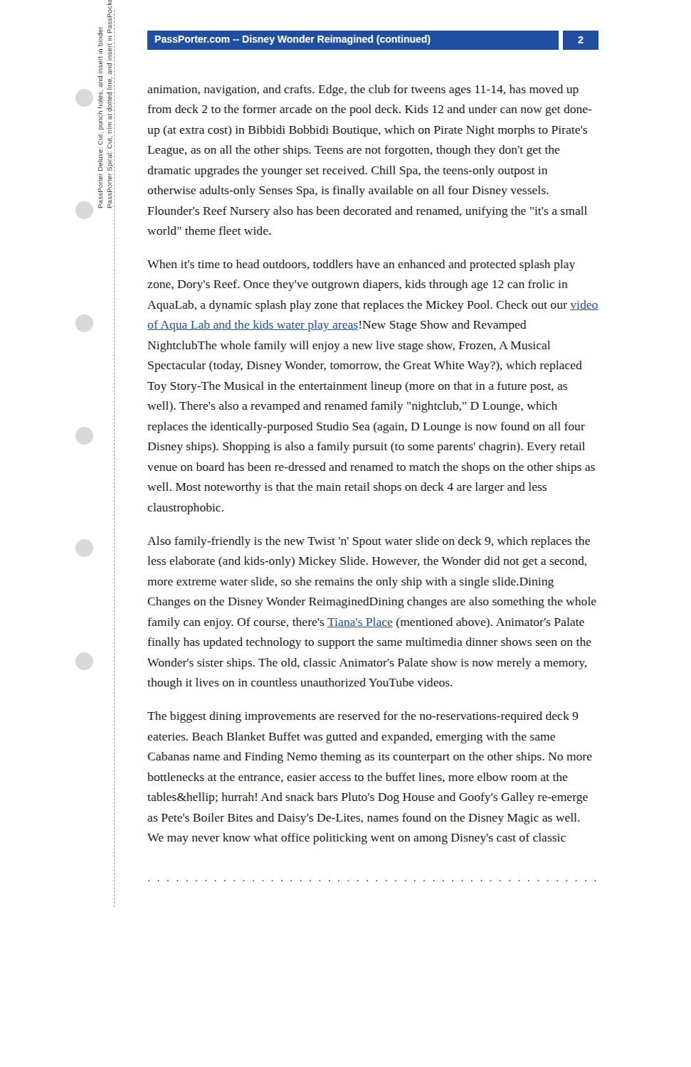PassPorter Deluxe: Cut, punch holes, and insert in binder PassPorter Spiral: Cut, trim at dotted line, and insert in PassPocket
PassPorter.com -- Disney Wonder Reimagined (continued)
2
animation, navigation, and crafts. Edge, the club for tweens ages 11-14, has moved up from deck 2 to the former arcade on the pool deck. Kids 12 and under can now get done-up (at extra cost) in Bibbidi Bobbidi Boutique, which on Pirate Night morphs to Pirate's League, as on all the other ships. Teens are not forgotten, though they don't get the dramatic upgrades the younger set received. Chill Spa, the teens-only outpost in otherwise adults-only Senses Spa, is finally available on all four Disney vessels. Flounder's Reef Nursery also has been decorated and renamed, unifying the "it's a small world" theme fleet wide.
When it's time to head outdoors, toddlers have an enhanced and protected splash play zone, Dory's Reef. Once they've outgrown diapers, kids through age 12 can frolic in AquaLab, a dynamic splash play zone that replaces the Mickey Pool. Check out our video of Aqua Lab and the kids water play areas!New Stage Show and Revamped NightclubThe whole family will enjoy a new live stage show, Frozen, A Musical Spectacular (today, Disney Wonder, tomorrow, the Great White Way?), which replaced Toy Story-The Musical in the entertainment lineup (more on that in a future post, as well). There's also a revamped and renamed family "nightclub," D Lounge, which replaces the identically-purposed Studio Sea (again, D Lounge is now found on all four Disney ships). Shopping is also a family pursuit (to some parents' chagrin). Every retail venue on board has been re-dressed and renamed to match the shops on the other ships as well. Most noteworthy is that the main retail shops on deck 4 are larger and less claustrophobic.
Also family-friendly is the new Twist 'n' Spout water slide on deck 9, which replaces the less elaborate (and kids-only) Mickey Slide. However, the Wonder did not get a second, more extreme water slide, so she remains the only ship with a single slide.Dining Changes on the Disney Wonder ReimaginedDining changes are also something the whole family can enjoy. Of course, there's Tiana's Place (mentioned above). Animator's Palate finally has updated technology to support the same multimedia dinner shows seen on the Wonder's sister ships. The old, classic Animator's Palate show is now merely a memory, though it lives on in countless unauthorized YouTube videos.
The biggest dining improvements are reserved for the no-reservations-required deck 9 eateries. Beach Blanket Buffet was gutted and expanded, emerging with the same Cabanas name and Finding Nemo theming as its counterpart on the other ships. No more bottlenecks at the entrance, easier access to the buffet lines, more elbow room at the tables&hellip; hurrah! And snack bars Pluto's Dog House and Goofy's Galley re-emerge as Pete's Boiler Bites and Daisy's De-Lites, names found on the Disney Magic as well. We may never know what office politicking went on among Disney's cast of classic
. . . . . . . . . . . . . . . . . . . . . . . . . . . . . . . . . . . . . . . . . . . . . . . . . . . . . . . . . . . . . .